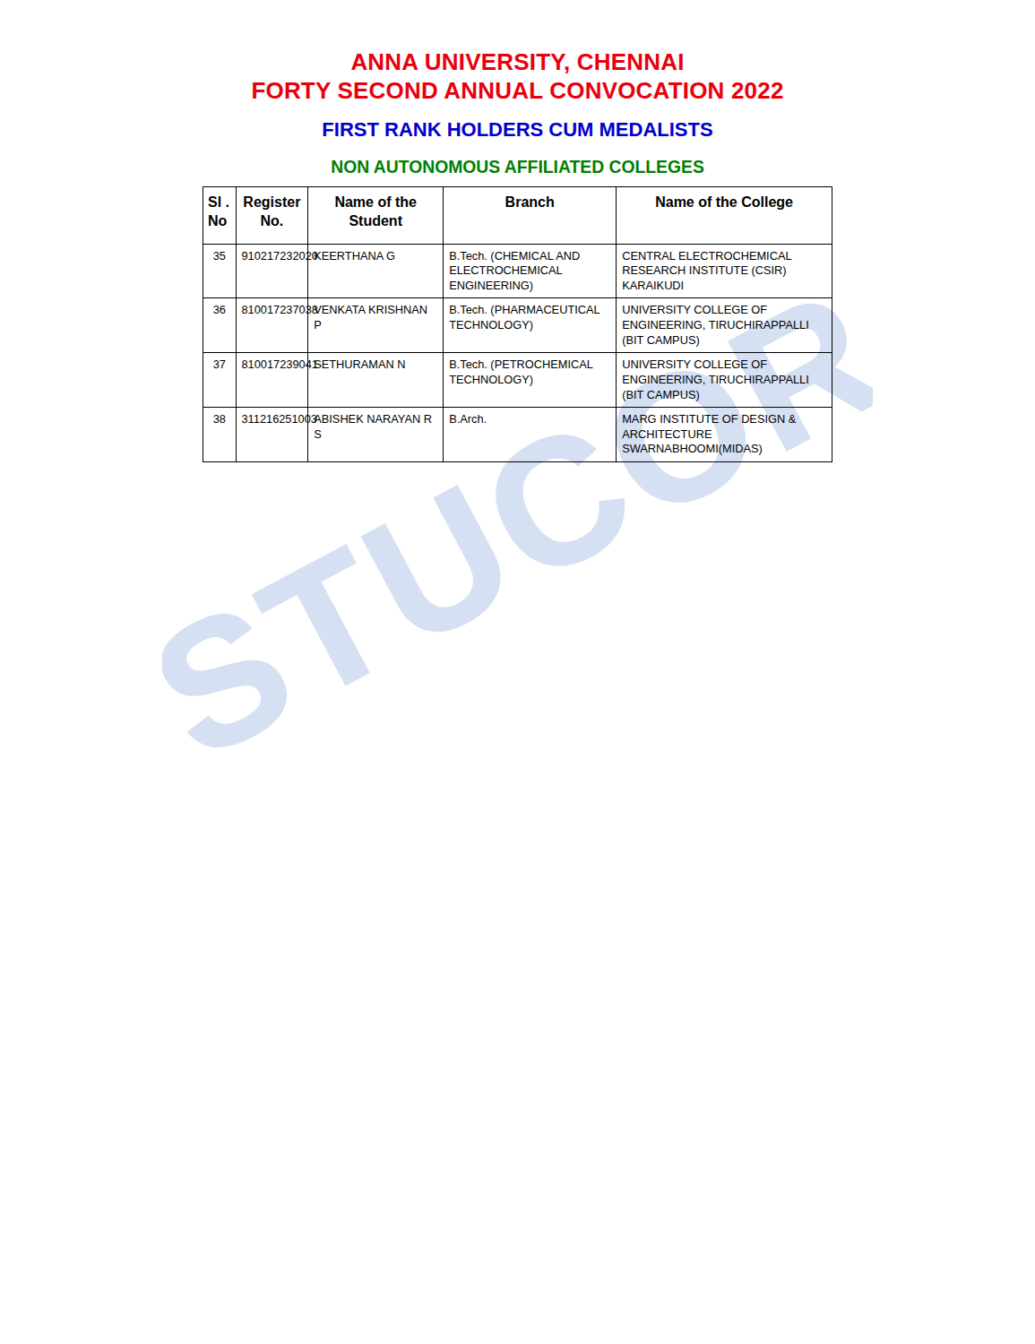STUCOR
ANNA UNIVERSITY, CHENNAI
FORTY SECOND ANNUAL CONVOCATION 2022
FIRST RANK HOLDERS CUM MEDALISTS
NON AUTONOMOUS AFFILIATED COLLEGES
| Sl . No | Register No. | Name of the Student | Branch | Name of the College |
| --- | --- | --- | --- | --- |
| 35 | 910217232020 | KEERTHANA G | B.Tech. (CHEMICAL AND ELECTROCHEMICAL ENGINEERING) | CENTRAL ELECTROCHEMICAL RESEARCH INSTITUTE (CSIR) KARAIKUDI |
| 36 | 810017237038 | VENKATA KRISHNAN P | B.Tech. (PHARMACEUTICAL TECHNOLOGY) | UNIVERSITY COLLEGE OF ENGINEERING, TIRUCHIRAPPALLI (BIT CAMPUS) |
| 37 | 810017239041 | SETHURAMAN N | B.Tech. (PETROCHEMICAL TECHNOLOGY) | UNIVERSITY COLLEGE OF ENGINEERING, TIRUCHIRAPPALLI (BIT CAMPUS) |
| 38 | 311216251003 | ABISHEK NARAYAN R S | B.Arch. | MARG INSTITUTE OF DESIGN & ARCHITECTURE SWARNABHOOMI(MIDAS) |